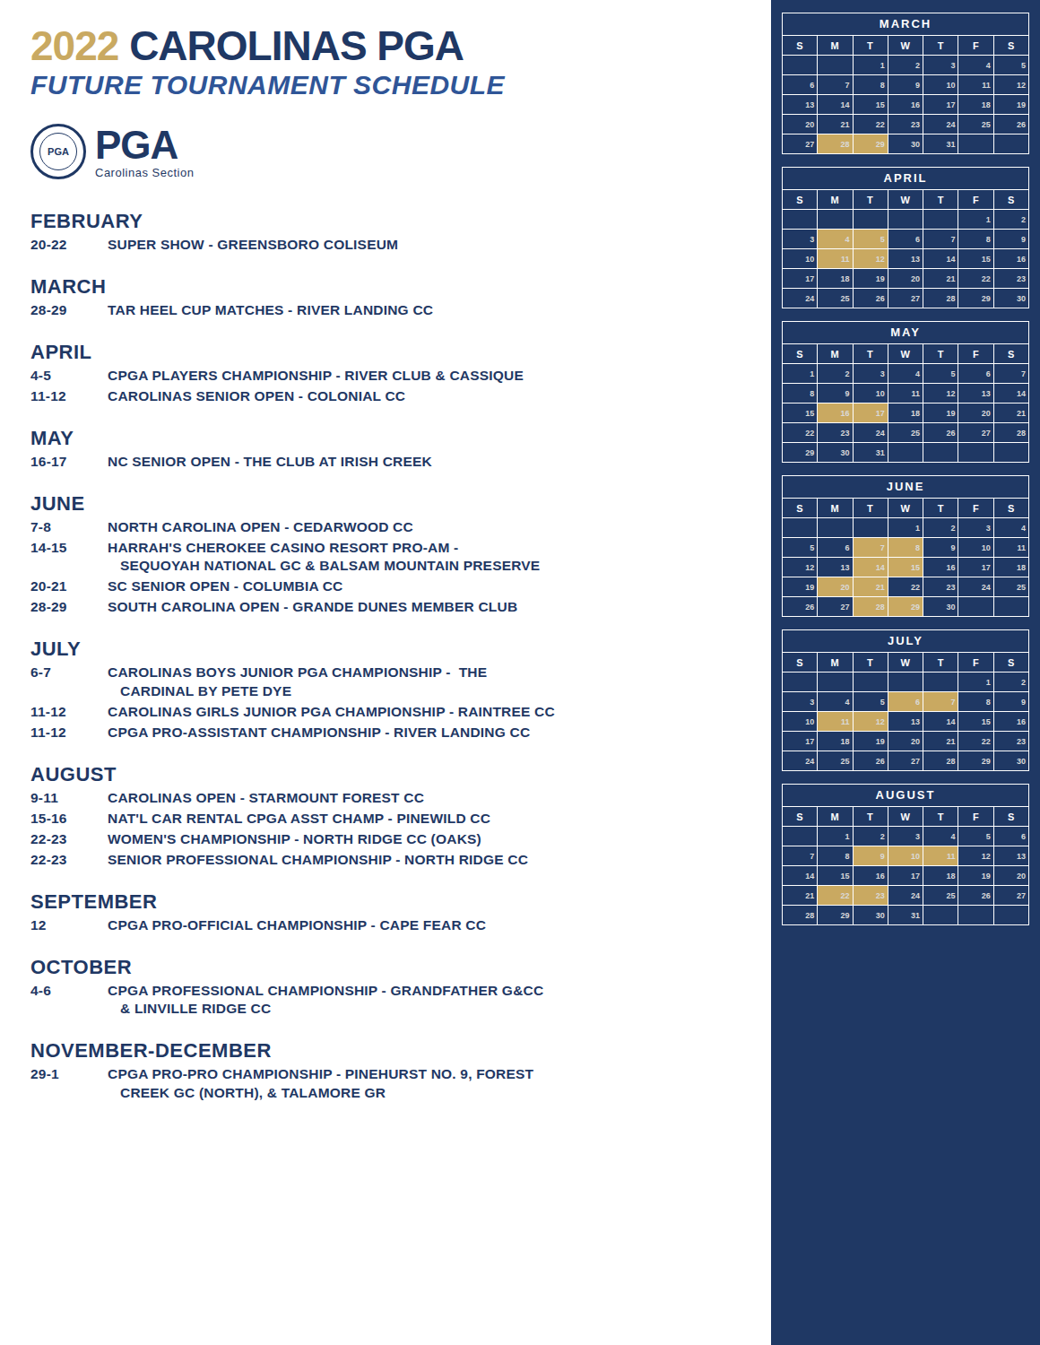2022 CAROLINAS PGA
FUTURE TOURNAMENT SCHEDULE
PGA
PGA Carolinas Section
FEBRUARY
| 20-22 | SUPER SHOW - GREENSBORO COLISEUM |
MARCH
| 28-29 | TAR HEEL CUP MATCHES - RIVER LANDING CC |
APRIL
| 4-5 | CPGA PLAYERS CHAMPIONSHIP - RIVER CLUB & CASSIQUE |
| 11-12 | CAROLINAS SENIOR OPEN - COLONIAL CC |
MAY
| 16-17 | NC SENIOR OPEN - THE CLUB AT IRISH CREEK |
JUNE
| 7-8 | NORTH CAROLINA OPEN - CEDARWOOD CC |
| 14-15 | HARRAH'S CHEROKEE CASINO RESORT PRO-AM - SEQUOYAH NATIONAL GC & BALSAM MOUNTAIN PRESERVE |
| 20-21 | SC SENIOR OPEN - COLUMBIA CC |
| 28-29 | SOUTH CAROLINA OPEN - GRANDE DUNES MEMBER CLUB |
JULY
| 6-7 | CAROLINAS BOYS JUNIOR PGA CHAMPIONSHIP - THE CARDINAL BY PETE DYE |
| 11-12 | CAROLINAS GIRLS JUNIOR PGA CHAMPIONSHIP - RAINTREE CC |
| 11-12 | CPGA PRO-ASSISTANT CHAMPIONSHIP - RIVER LANDING CC |
AUGUST
| 9-11 | CAROLINAS OPEN - STARMOUNT FOREST CC |
| 15-16 | NAT'L CAR RENTAL CPGA ASST CHAMP - PINEWILD CC |
| 22-23 | WOMEN'S CHAMPIONSHIP - NORTH RIDGE CC (OAKS) |
| 22-23 | SENIOR PROFESSIONAL CHAMPIONSHIP - NORTH RIDGE CC |
SEPTEMBER
| 12 | CPGA PRO-OFFICIAL CHAMPIONSHIP - CAPE FEAR CC |
OCTOBER
| 4-6 | CPGA PROFESSIONAL CHAMPIONSHIP - GRANDFATHER G&CC & LINVILLE RIDGE CC |
NOVEMBER-DECEMBER
| 29-1 | CPGA PRO-PRO CHAMPIONSHIP - PINEHURST NO. 9, FOREST CREEK GC (NORTH), & TALAMORE GR |
MARCH
| S | M | T | W | T | F | S |
| --- | --- | --- | --- | --- | --- | --- |
| | | 1 | 2 | 3 | 4 | 5 |
| 6 | 7 | 8 | 9 | 10 | 11 | 12 |
| 13 | 14 | 15 | 16 | 17 | 18 | 19 |
| 20 | 21 | 22 | 23 | 24 | 25 | 26 |
| 27 | 28 | 29 | 30 | 31 | | |
APRIL
| S | M | T | W | T | F | S |
| --- | --- | --- | --- | --- | --- | --- |
| | | | | | 1 | 2 |
| 3 | 4 | 5 | 6 | 7 | 8 | 9 |
| 10 | 11 | 12 | 13 | 14 | 15 | 16 |
| 17 | 18 | 19 | 20 | 21 | 22 | 23 |
| 24 | 25 | 26 | 27 | 28 | 29 | 30 |
MAY
| S | M | T | W | T | F | S |
| --- | --- | --- | --- | --- | --- | --- |
| 1 | 2 | 3 | 4 | 5 | 6 | 7 |
| 8 | 9 | 10 | 11 | 12 | 13 | 14 |
| 15 | 16 | 17 | 18 | 19 | 20 | 21 |
| 22 | 23 | 24 | 25 | 26 | 27 | 28 |
| 29 | 30 | 31 | | | | |
JUNE
| S | M | T | W | T | F | S |
| --- | --- | --- | --- | --- | --- | --- |
| | | | 1 | 2 | 3 | 4 |
| 5 | 6 | 7 | 8 | 9 | 10 | 11 |
| 12 | 13 | 14 | 15 | 16 | 17 | 18 |
| 19 | 20 | 21 | 22 | 23 | 24 | 25 |
| 26 | 27 | 28 | 29 | 30 | | |
JULY
| S | M | T | W | T | F | S |
| --- | --- | --- | --- | --- | --- | --- |
| | | | | | 1 | 2 |
| 3 | 4 | 5 | 6 | 7 | 8 | 9 |
| 10 | 11 | 12 | 13 | 14 | 15 | 16 |
| 17 | 18 | 19 | 20 | 21 | 22 | 23 |
| 24 | 25 | 26 | 27 | 28 | 29 | 30 |
AUGUST
| S | M | T | W | T | F | S |
| --- | --- | --- | --- | --- | --- | --- |
| | 1 | 2 | 3 | 4 | 5 | 6 |
| 7 | 8 | 9 | 10 | 11 | 12 | 13 |
| 14 | 15 | 16 | 17 | 18 | 19 | 20 |
| 21 | 22 | 23 | 24 | 25 | 26 | 27 |
| 28 | 29 | 30 | 31 | | | |